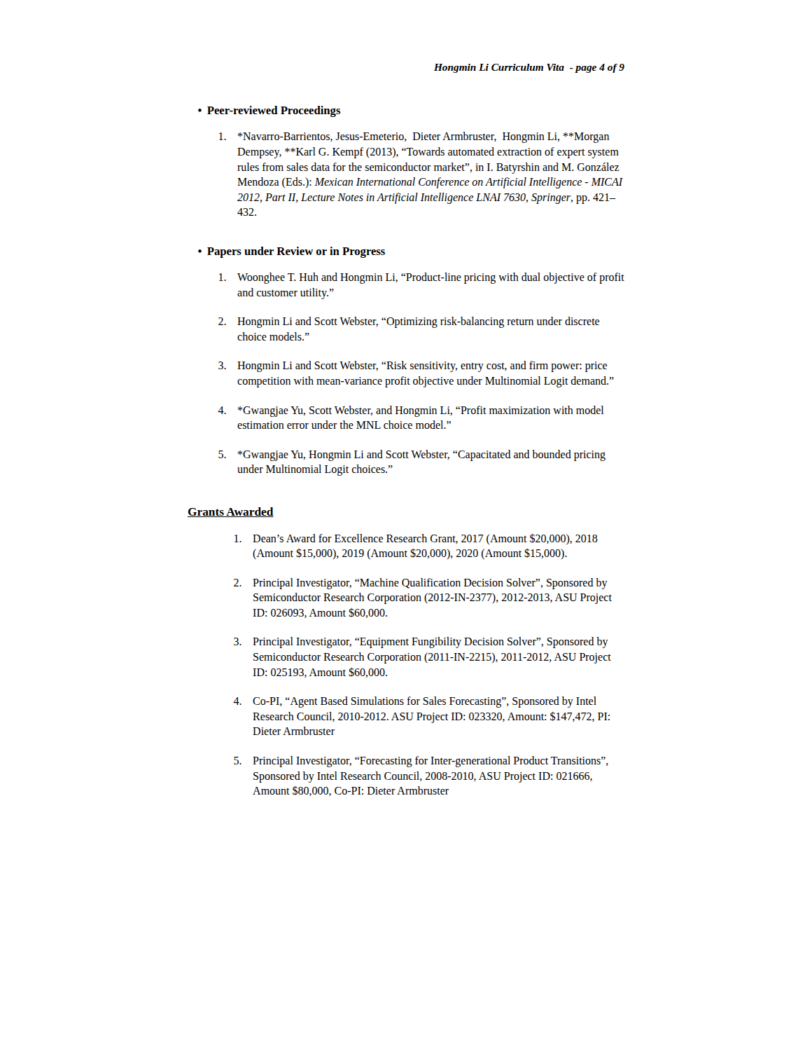Hongmin Li Curriculum Vita - page 4 of 9
Peer-reviewed Proceedings
*Navarro-Barrientos, Jesus-Emeterio, Dieter Armbruster, Hongmin Li, **Morgan Dempsey, **Karl G. Kempf (2013), “Towards automated extraction of expert system rules from sales data for the semiconductor market”, in I. Batyrshin and M. González Mendoza (Eds.): Mexican International Conference on Artificial Intelligence - MICAI 2012, Part II, Lecture Notes in Artificial Intelligence LNAI 7630, Springer, pp. 421–432.
Papers under Review or in Progress
Woonghee T. Huh and Hongmin Li, “Product-line pricing with dual objective of profit and customer utility.”
Hongmin Li and Scott Webster, “Optimizing risk-balancing return under discrete choice models.”
Hongmin Li and Scott Webster, “Risk sensitivity, entry cost, and firm power: price competition with mean-variance profit objective under Multinomial Logit demand.”
*Gwangjae Yu, Scott Webster, and Hongmin Li, “Profit maximization with model estimation error under the MNL choice model.”
*Gwangjae Yu, Hongmin Li and Scott Webster, “Capacitated and bounded pricing under Multinomial Logit choices.”
Grants Awarded
Dean’s Award for Excellence Research Grant, 2017 (Amount $20,000), 2018 (Amount $15,000), 2019 (Amount $20,000), 2020 (Amount $15,000).
Principal Investigator, “Machine Qualification Decision Solver”, Sponsored by Semiconductor Research Corporation (2012-IN-2377), 2012-2013, ASU Project ID: 026093, Amount $60,000.
Principal Investigator, “Equipment Fungibility Decision Solver”, Sponsored by Semiconductor Research Corporation (2011-IN-2215), 2011-2012, ASU Project ID: 025193, Amount $60,000.
Co-PI, “Agent Based Simulations for Sales Forecasting”, Sponsored by Intel Research Council, 2010-2012. ASU Project ID: 023320, Amount: $147,472, PI: Dieter Armbruster
Principal Investigator, “Forecasting for Inter-generational Product Transitions”, Sponsored by Intel Research Council, 2008-2010, ASU Project ID: 021666, Amount $80,000, Co-PI: Dieter Armbruster